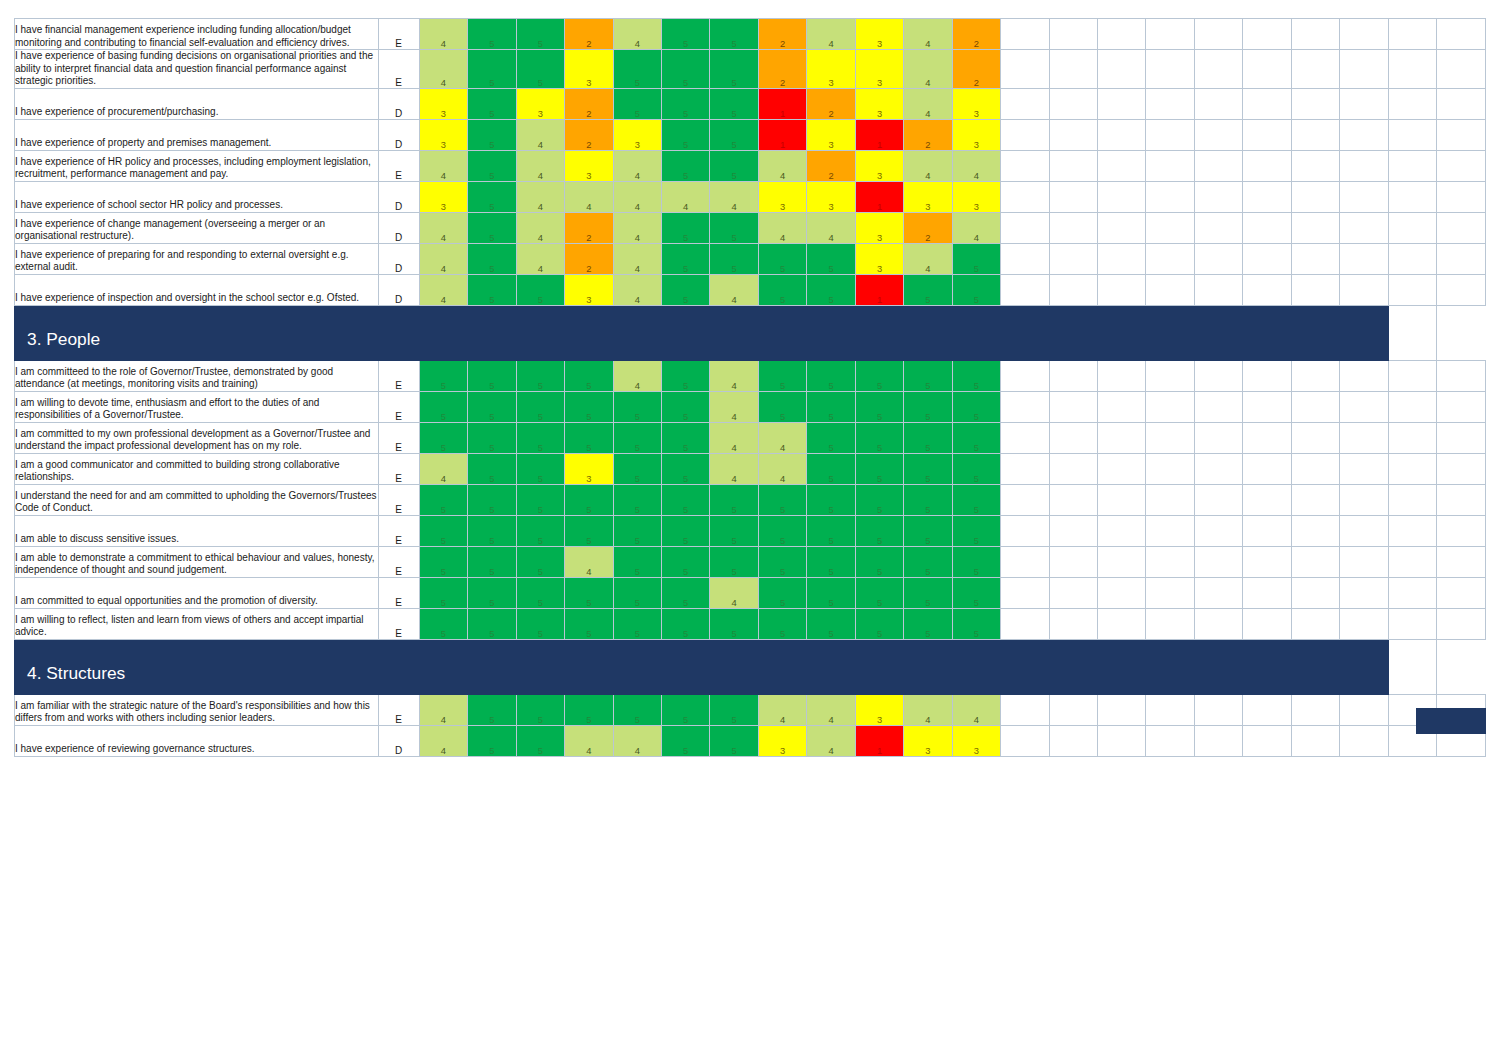| I have financial management experience including funding allocation/budget monitoring and contributing to financial self-evaluation and efficiency drives. | E | 4 | 5 | 5 | 2 | 4 | 5 | 5 | 2 | 4 | 3 | 4 | 2 | | | | | | | | | | |
| I have experience of basing funding decisions on organisational priorities and the ability to interpret financial data and question financial performance against strategic priorities. | E | 4 | 5 | 5 | 3 | 5 | 5 | 5 | 2 | 3 | 3 | 4 | 2 | | | | | | | | | | |
| I have experience of procurement/purchasing. | D | 3 | 5 | 3 | 2 | 5 | 5 | 5 | 1 | 2 | 3 | 4 | 3 | | | | | | | | | | |
| I have experience of property and premises management. | D | 3 | 5 | 4 | 2 | 3 | 5 | 5 | 1 | 3 | 1 | 2 | 3 | | | | | | | | | | |
| I have experience of HR policy and processes, including employment legislation, recruitment, performance management and pay. | E | 4 | 5 | 4 | 3 | 4 | 5 | 5 | 4 | 2 | 3 | 4 | 4 | | | | | | | | | | |
| I have experience of school sector HR policy and processes. | D | 3 | 5 | 4 | 4 | 4 | 4 | 4 | 3 | 3 | 1 | 3 | 3 | | | | | | | | | | |
| I have experience of change management (overseeing a merger or an organisational restructure). | D | 4 | 5 | 4 | 2 | 4 | 5 | 5 | 4 | 4 | 3 | 2 | 4 | | | | | | | | | | |
| I have experience of preparing for and responding to external oversight e.g. external audit. | D | 4 | 5 | 4 | 2 | 4 | 5 | 5 | 5 | 5 | 3 | 4 | 5 | | | | | | | | | | |
| I have experience of inspection and oversight in the school sector e.g. Ofsted. | D | 4 | 5 | 5 | 3 | 4 | 5 | 4 | 5 | 5 | 1 | 5 | 5 | | | | | | | | | | |
| 3. People | |
| I am committeed to the role of Governor/Trustee, demonstrated by good attendance (at meetings, monitoring visits and training) | E | 5 | 5 | 5 | 5 | 4 | 5 | 4 | 5 | 5 | 5 | 5 | 5 | | | | | | | | | | |
| I am willing to devote time, enthusiasm and effort to the duties of and responsibilities of a Governor/Trustee. | E | 5 | 5 | 5 | 5 | 5 | 5 | 4 | 5 | 5 | 5 | 5 | 5 | | | | | | | | | | |
| I am committed to my own professional development as a Governor/Trustee and understand the impact professional development has on my role. | E | 5 | 5 | 5 | 5 | 5 | 5 | 4 | 4 | 5 | 5 | 5 | 5 | | | | | | | | | | |
| I am a good communicator and committed to building strong collaborative relationships. | E | 4 | 5 | 5 | 3 | 5 | 5 | 4 | 4 | 5 | 5 | 5 | 5 | | | | | | | | | | |
| I understand the need for and am committed to upholding the Governors/Trustees Code of Conduct. | E | 5 | 5 | 5 | 5 | 5 | 5 | 5 | 5 | 5 | 5 | 5 | 5 | | | | | | | | | | |
| I am able to discuss sensitive issues. | E | 5 | 5 | 5 | 5 | 5 | 5 | 5 | 5 | 5 | 5 | 5 | 5 | | | | | | | | | | |
| I am able to demonstrate a commitment to ethical behaviour and values, honesty, independence of thought and sound judgement. | E | 5 | 5 | 5 | 4 | 5 | 5 | 5 | 5 | 5 | 5 | 5 | 5 | | | | | | | | | | |
| I am committed to equal opportunities and the promotion of diversity. | E | 5 | 5 | 5 | 5 | 5 | 5 | 4 | 5 | 5 | 5 | 5 | 5 | | | | | | | | | | |
| I am willing to reflect, listen and learn from views of others and accept impartial advice. | E | 5 | 5 | 5 | 5 | 5 | 5 | 5 | 5 | 5 | 5 | 5 | 5 | | | | | | | | | | |
| 4. Structures | |
| I am familiar with the strategic nature of the Board's responsibilities and how this differs from and works with others including senior leaders. | E | 4 | 5 | 5 | 5 | 5 | 5 | 5 | 4 | 4 | 3 | 4 | 4 | | | | | | | | | | |
| I have experience of reviewing governance structures. | D | 4 | 5 | 5 | 4 | 4 | 5 | 5 | 3 | 4 | 1 | 3 | 3 | | | | | | | | | | |